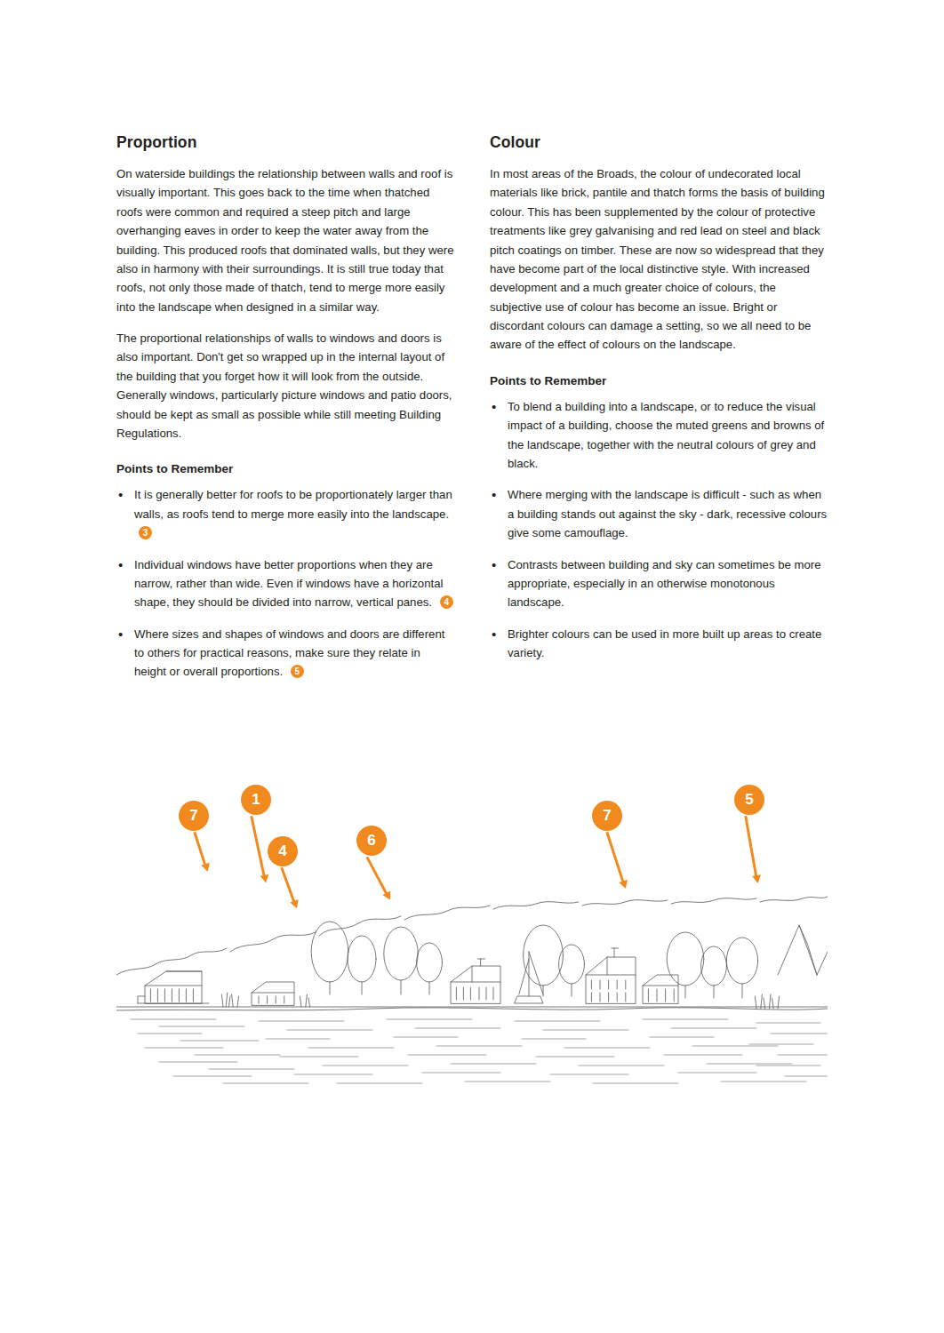Proportion
On waterside buildings the relationship between walls and roof is visually important. This goes back to the time when thatched roofs were common and required a steep pitch and large overhanging eaves in order to keep the water away from the building. This produced roofs that dominated walls, but they were also in harmony with their surroundings. It is still true today that roofs, not only those made of thatch, tend to merge more easily into the landscape when designed in a similar way.
The proportional relationships of walls to windows and doors is also important. Don't get so wrapped up in the internal layout of the building that you forget how it will look from the outside. Generally windows, particularly picture windows and patio doors, should be kept as small as possible while still meeting Building Regulations.
Points to Remember
It is generally better for roofs to be proportionately larger than walls, as roofs tend to merge more easily into the landscape. 3
Individual windows have better proportions when they are narrow, rather than wide. Even if windows have a horizontal shape, they should be divided into narrow, vertical panes. 4
Where sizes and shapes of windows and doors are different to others for practical reasons, make sure they relate in height or overall proportions. 5
Colour
In most areas of the Broads, the colour of undecorated local materials like brick, pantile and thatch forms the basis of building colour. This has been supplemented by the colour of protective treatments like grey galvanising and red lead on steel and black pitch coatings on timber. These are now so widespread that they have become part of the local distinctive style. With increased development and a much greater choice of colours, the subjective use of colour has become an issue. Bright or discordant colours can damage a setting, so we all need to be aware of the effect of colours on the landscape.
Points to Remember
To blend a building into a landscape, or to reduce the visual impact of a building, choose the muted greens and browns of the landscape, together with the neutral colours of grey and black.
Where merging with the landscape is difficult - such as when a building stands out against the sky - dark, recessive colours give some camouflage.
Contrasts between building and sky can sometimes be more appropriate, especially in an otherwise monotonous landscape.
Brighter colours can be used in more built up areas to create variety.
7
1
4
6
7
5